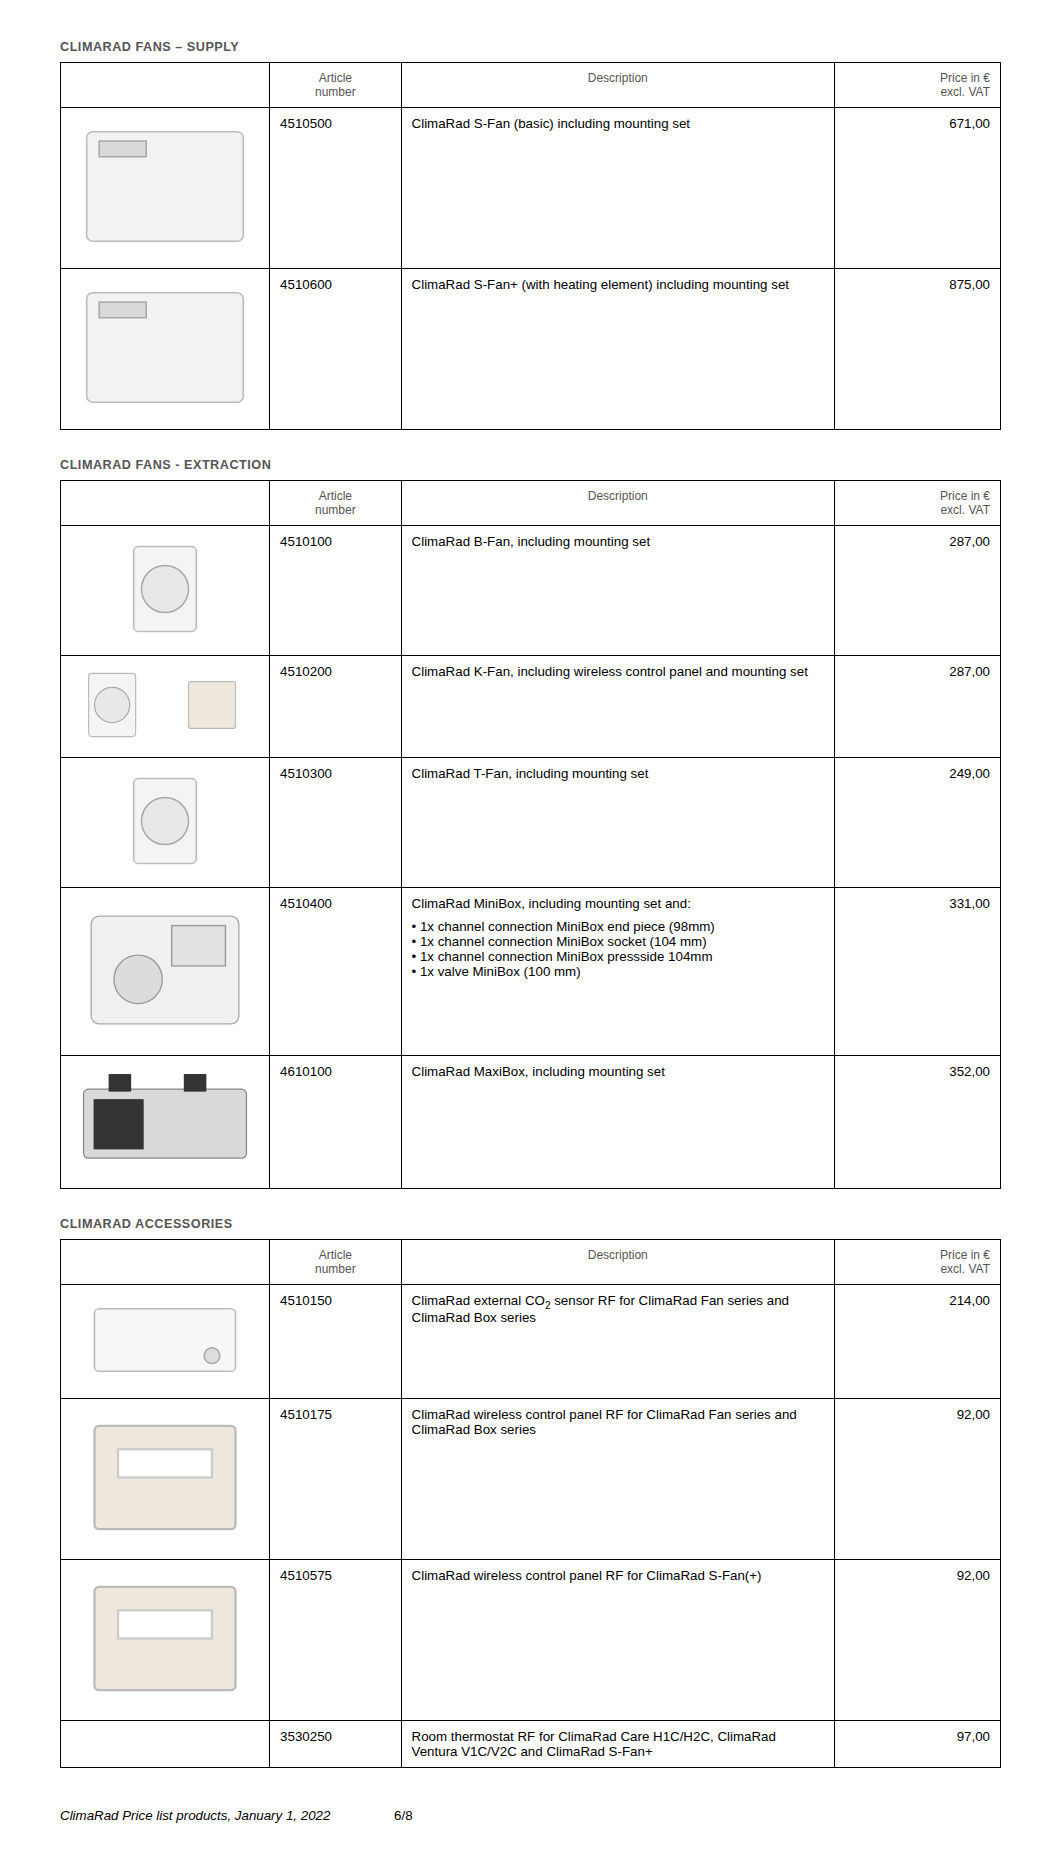ClimaRad Fans – Supply
| | Article number | Description | Price in € excl. VAT |
| --- | --- | --- | --- |
| | 4510500 | ClimaRad S-Fan (basic) including mounting set | 671,00 |
| | 4510600 | ClimaRad S-Fan+ (with heating element) including mounting set | 875,00 |
ClimaRad Fans - Extraction
| | Article number | Description | Price in € excl. VAT |
| --- | --- | --- | --- |
| | 4510100 | ClimaRad B-Fan, including mounting set | 287,00 |
| | 4510200 | ClimaRad K-Fan, including wireless control panel and mounting set | 287,00 |
| | 4510300 | ClimaRad T-Fan, including mounting set | 249,00 |
| | 4510400 | ClimaRad MiniBox, including mounting set and: • 1x channel connection MiniBox end piece (98mm) • 1x channel connection MiniBox socket (104 mm) • 1x channel connection MiniBox pressside 104mm • 1x valve MiniBox (100 mm) | 331,00 |
| | 4610100 | ClimaRad MaxiBox, including mounting set | 352,00 |
ClimaRad Accessories
| | Article number | Description | Price in € excl. VAT |
| --- | --- | --- | --- |
| | 4510150 | ClimaRad external CO 2 sensor RF for ClimaRad Fan series and ClimaRad Box series | 214,00 |
| | 4510175 | ClimaRad wireless control panel RF for ClimaRad Fan series and ClimaRad Box series | 92,00 |
| | 4510575 | ClimaRad wireless control panel RF for ClimaRad S-Fan(+) | 92,00 |
| | 3530250 | Room thermostat RF for ClimaRad Care H1C/H2C, ClimaRad Ventura V1C/V2C and ClimaRad S-Fan+ | 97,00 |
ClimaRad Price list products, January 1, 2022 6/8